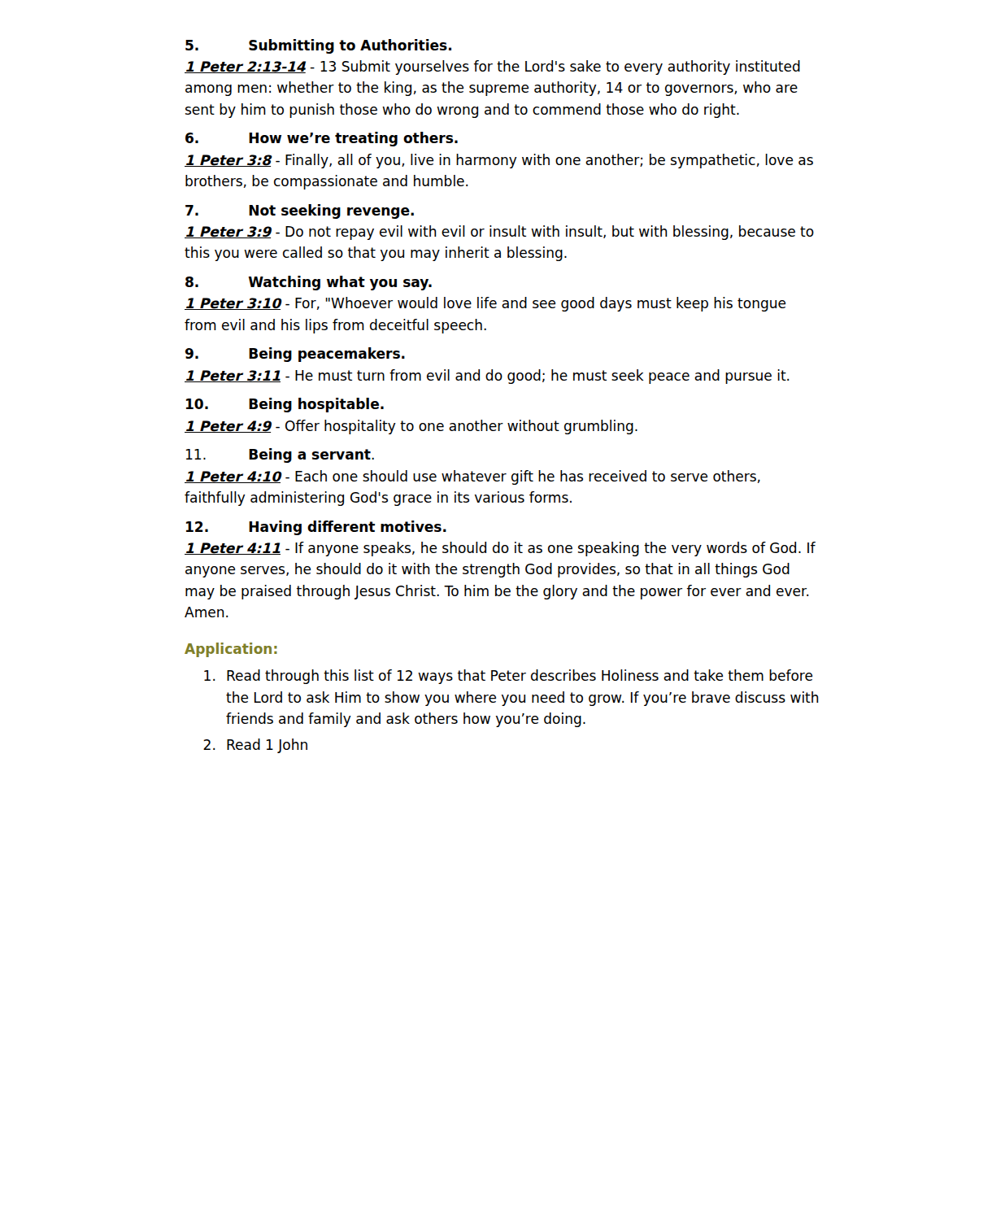5. Submitting to Authorities.
1 Peter 2:13-14 - 13 Submit yourselves for the Lord's sake to every authority instituted among men: whether to the king, as the supreme authority, 14 or to governors, who are sent by him to punish those who do wrong and to commend those who do right.
6. How we’re treating others.
1 Peter 3:8 - Finally, all of you, live in harmony with one another; be sympathetic, love as brothers, be compassionate and humble.
7. Not seeking revenge.
1 Peter 3:9 - Do not repay evil with evil or insult with insult, but with blessing, because to this you were called so that you may inherit a blessing.
8. Watching what you say.
1 Peter 3:10 - For, "Whoever would love life and see good days must keep his tongue from evil and his lips from deceitful speech.
9. Being peacemakers.
1 Peter 3:11 - He must turn from evil and do good; he must seek peace and pursue it.
10. Being hospitable.
1 Peter 4:9 - Offer hospitality to one another without grumbling.
11. Being a servant.
1 Peter 4:10 - Each one should use whatever gift he has received to serve others, faithfully administering God's grace in its various forms.
12. Having different motives.
1 Peter 4:11 - If anyone speaks, he should do it as one speaking the very words of God. If anyone serves, he should do it with the strength God provides, so that in all things God may be praised through Jesus Christ. To him be the glory and the power for ever and ever. Amen.
Application:
Read through this list of 12 ways that Peter describes Holiness and take them before the Lord to ask Him to show you where you need to grow. If you’re brave discuss with friends and family and ask others how you’re doing.
Read 1 John